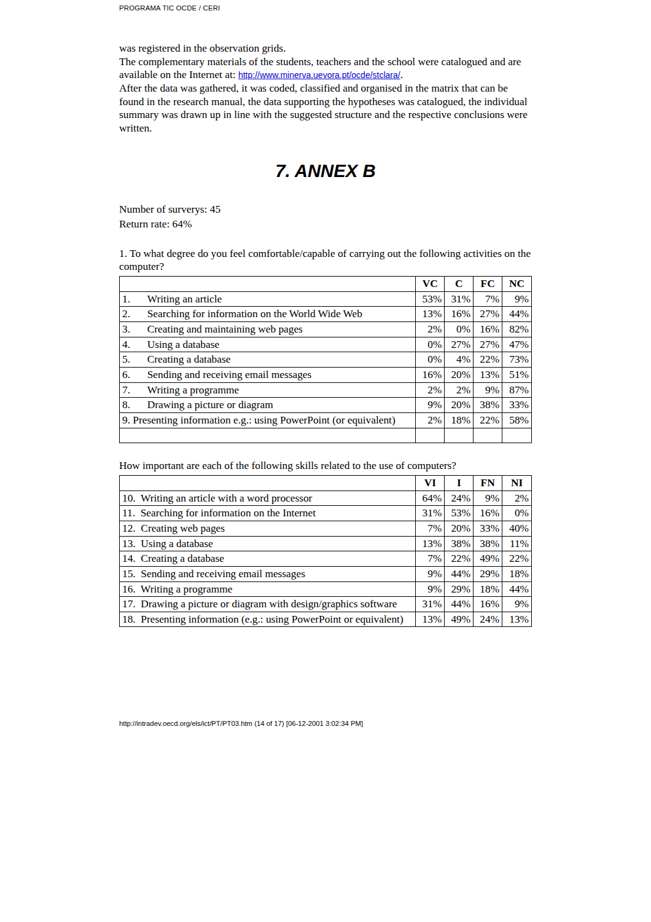PROGRAMA TIC OCDE / CERI
was registered in the observation grids.
The complementary materials of the students, teachers and the school were catalogued and are available on the Internet at: http://www.minerva.uevora.pt/ocde/stclara/.
After the data was gathered, it was coded, classified and organised in the matrix that can be found in the research manual, the data supporting the hypotheses was catalogued, the individual summary was drawn up in line with the suggested structure and the respective conclusions were written.
7. ANNEX B
Number of surverys: 45
Return rate: 64%
1. To what degree do you feel comfortable/capable of carrying out the following activities on the computer?
| | VC | C | FC | NC |
| --- | --- | --- | --- | --- |
| 1. Writing an article | 53% | 31% | 7% | 9% |
| 2. Searching for information on the World Wide Web | 13% | 16% | 27% | 44% |
| 3. Creating and maintaining web pages | 2% | 0% | 16% | 82% |
| 4. Using a database | 0% | 27% | 27% | 47% |
| 5. Creating a database | 0% | 4% | 22% | 73% |
| 6. Sending and receiving email messages | 16% | 20% | 13% | 51% |
| 7. Writing a programme | 2% | 2% | 9% | 87% |
| 8. Drawing a picture or diagram | 9% | 20% | 38% | 33% |
| 9. Presenting information e.g.: using PowerPoint (or equivalent) | 2% | 18% | 22% | 58% |
How important are each of the following skills related to the use of computers?
| | VI | I | FN | NI |
| --- | --- | --- | --- | --- |
| 10. Writing an article with a word processor | 64% | 24% | 9% | 2% |
| 11. Searching for information on the Internet | 31% | 53% | 16% | 0% |
| 12. Creating web pages | 7% | 20% | 33% | 40% |
| 13. Using a database | 13% | 38% | 38% | 11% |
| 14. Creating a database | 7% | 22% | 49% | 22% |
| 15. Sending and receiving email messages | 9% | 44% | 29% | 18% |
| 16. Writing a programme | 9% | 29% | 18% | 44% |
| 17. Drawing a picture or diagram with design/graphics software | 31% | 44% | 16% | 9% |
| 18. Presenting information (e.g.: using PowerPoint or equivalent) | 13% | 49% | 24% | 13% |
http://intradev.oecd.org/els/ict/PT/PT03.htm (14 of 17) [06-12-2001 3:02:34 PM]